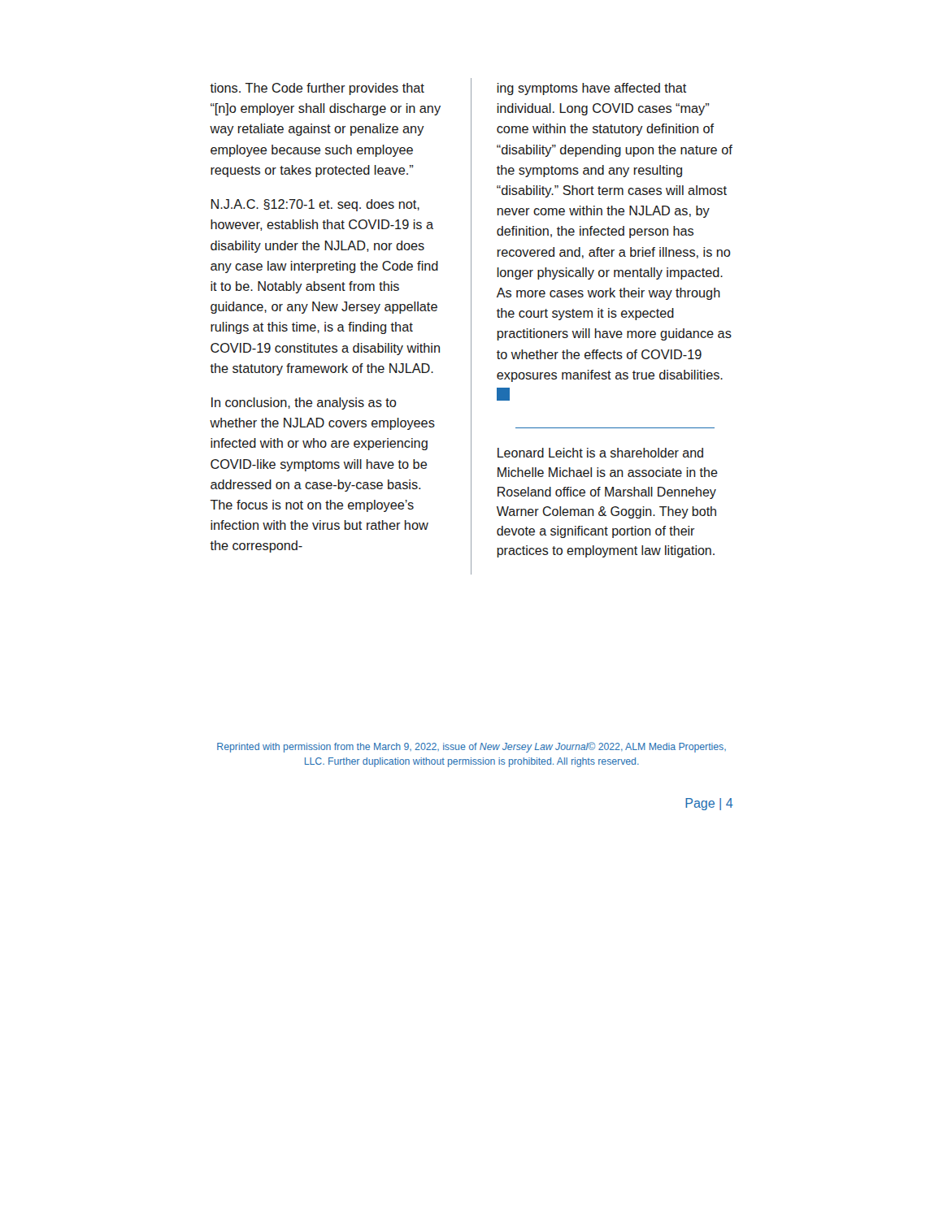tions. The Code further provides that “[n]o employer shall discharge or in any way retaliate against or penalize any employee because such employee requests or takes protected leave.”
N.J.A.C. §12:70-1 et. seq. does not, however, establish that COVID-19 is a disability under the NJLAD, nor does any case law interpreting the Code find it to be. Notably absent from this guidance, or any New Jersey appellate rulings at this time, is a finding that COVID-19 con­stitutes a disability within the statutory frame­work of the NJLAD.
In conclusion, the analysis as to whether the NJLAD covers employees infected with or who are experiencing COVID-like symptoms will have to be addressed on a case-by-case basis. The focus is not on the employee’s infection with the virus but rather how the correspond-
ing symptoms have affected that individual. Long COVID cases “may” come within the statutory definition of “disability” depending upon the nature of the symptoms and any resulting “disability.” Short term cases will almost never come within the NJLAD as, by definition, the infected person has recovered and, after a brief illness, is no longer physically or mentally impacted. As more cases work their way through the court system it is expected practitioners will have more guidance as to whether the effects of COVID-19 exposures manifest as true disabilities.
Leonard Leicht is a shareholder and Michelle Michael is an associate in the Roseland office of Marshall Dennehey Warner Coleman & Goggin. They both devote a significant portion of their practices to employment law litigation.
Reprinted with permission from the March 9, 2022, issue of New Jersey Law Journal© 2022, ALM Media Properties, LLC. Further duplication without permission is prohibited. All rights reserved.
Page | 4